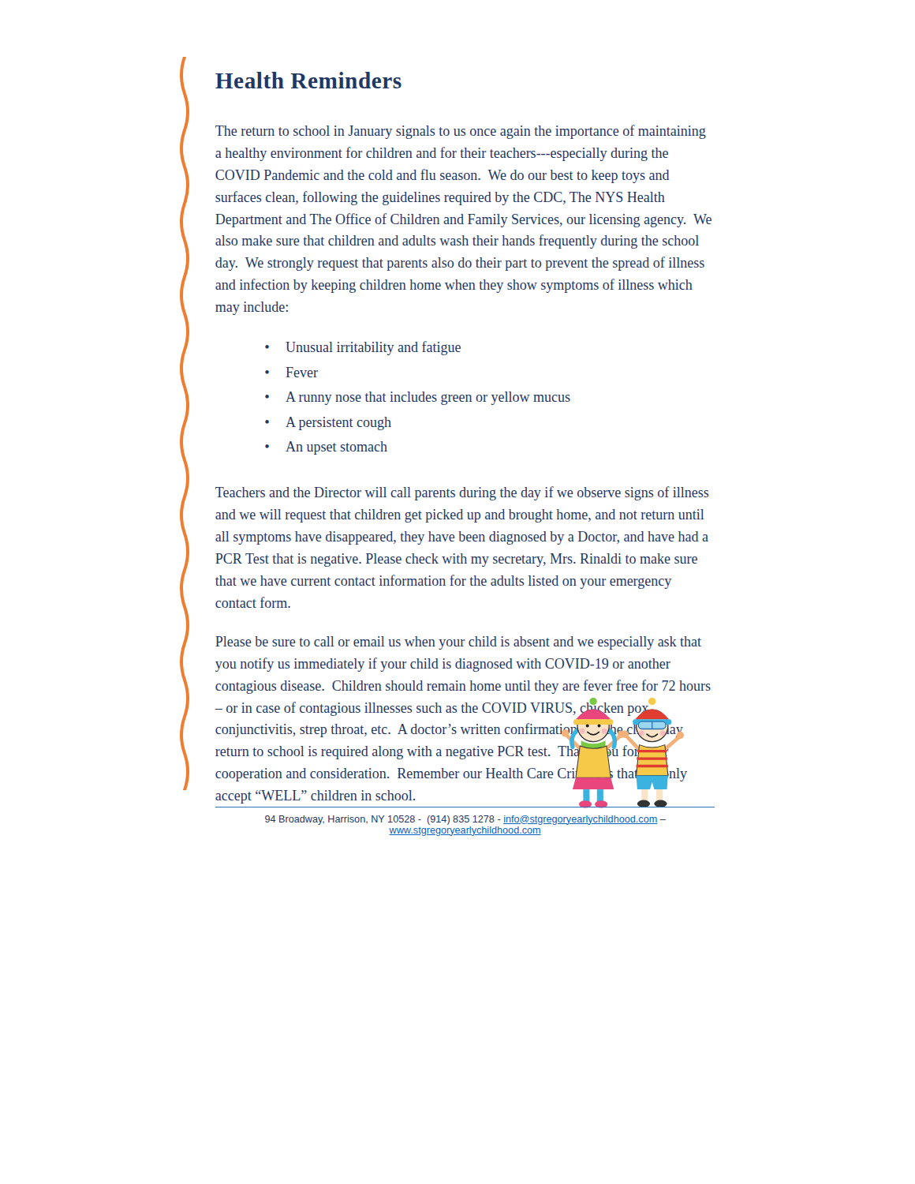Health Reminders
The return to school in January signals to us once again the importance of maintaining a healthy environment for children and for their teachers---especially during the COVID Pandemic and the cold and flu season. We do our best to keep toys and surfaces clean, following the guidelines required by the CDC, The NYS Health Department and The Office of Children and Family Services, our licensing agency. We also make sure that children and adults wash their hands frequently during the school day. We strongly request that parents also do their part to prevent the spread of illness and infection by keeping children home when they show symptoms of illness which may include:
Unusual irritability and fatigue
Fever
A runny nose that includes green or yellow mucus
A persistent cough
An upset stomach
Teachers and the Director will call parents during the day if we observe signs of illness and we will request that children get picked up and brought home, and not return until all symptoms have disappeared, they have been diagnosed by a Doctor, and have had a PCR Test that is negative. Please check with my secretary, Mrs. Rinaldi to make sure that we have current contact information for the adults listed on your emergency contact form.
Please be sure to call or email us when your child is absent and we especially ask that you notify us immediately if your child is diagnosed with COVID-19 or another contagious disease. Children should remain home until they are fever free for 72 hours – or in case of contagious illnesses such as the COVID VIRUS, chicken pox, conjunctivitis, strep throat, etc. A doctor’s written confirmation that the child may return to school is required along with a negative PCR test. Thank you for your cooperation and consideration. Remember our Health Care Criteria is that we only accept “WELL” children in school.
94 Broadway, Harrison, NY 10528 - (914) 835 1278 - info@stgregoryearlychildhood.com – www.stgregoryearlychildhood.com